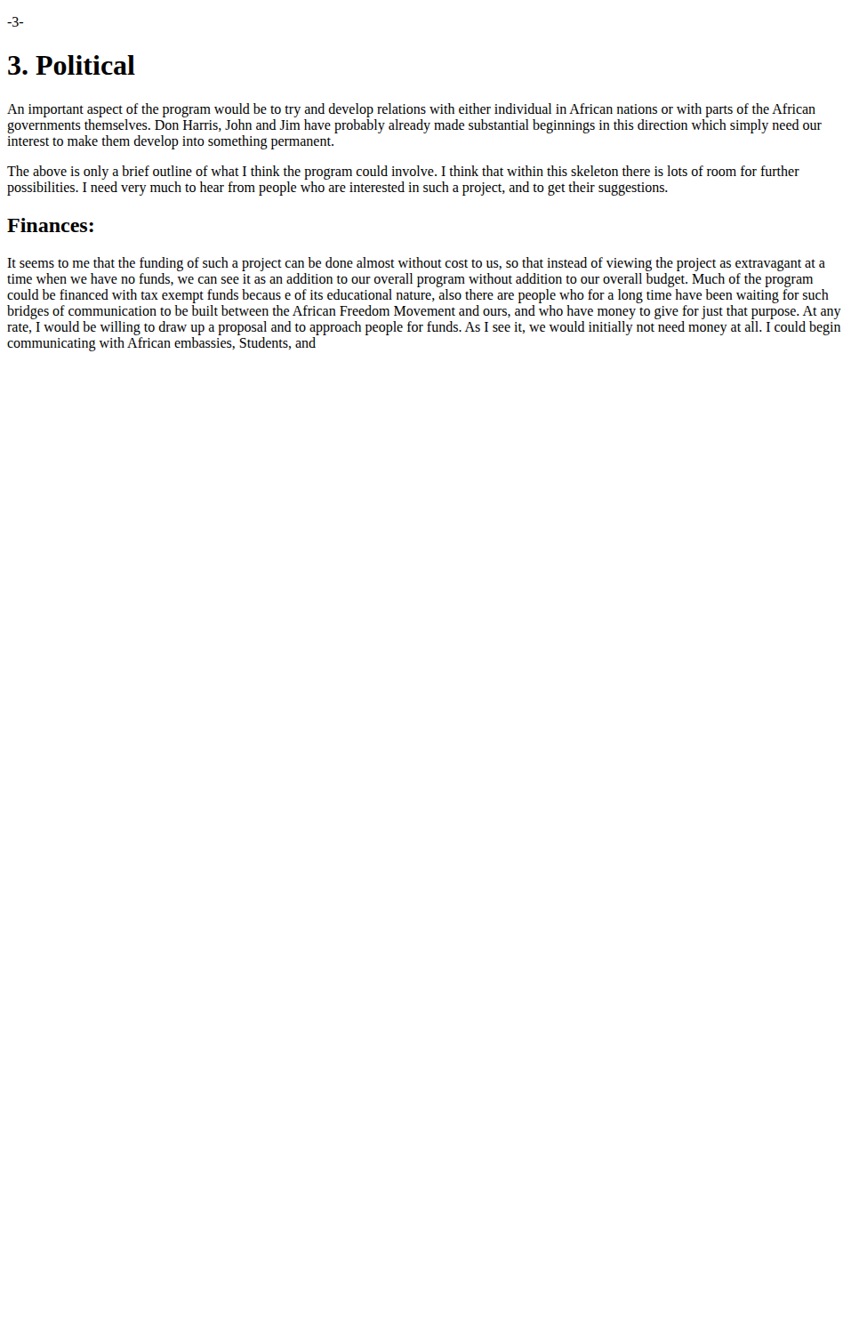-3-
3. Political
An important aspect of the program would be to try and develop relations with either individual in African nations or with parts of the African governments themselves. Don Harris, John and Jim have probably already made substantial beginnings in this direction which simply need our interest to make them develop into something permanent.
The above is only a brief outline of what I think the program could involve. I think that within this skeleton there is lots of room for further possibilities. I need very much to hear from people who are interested in such a project, and to get their suggestions.
Finances:
It seems to me that the funding of such a project can be done almost without cost to us, so that instead of viewing the project as extravagant at a time when we have no funds, we can see it as an addition to our overall program without addition to our overall budget. Much of the program could be financed with tax exempt funds becaus e of its educational nature, also there are people who for a long time have been waiting for such bridges of communication to be built between the African Freedom Movement and ours, and who have money to give for just that purpose. At any rate, I would be willing to draw up a proposal and to approach people for funds. As I see it, we would initially not need money at all. I could begin communicating with African embassies, Students, and